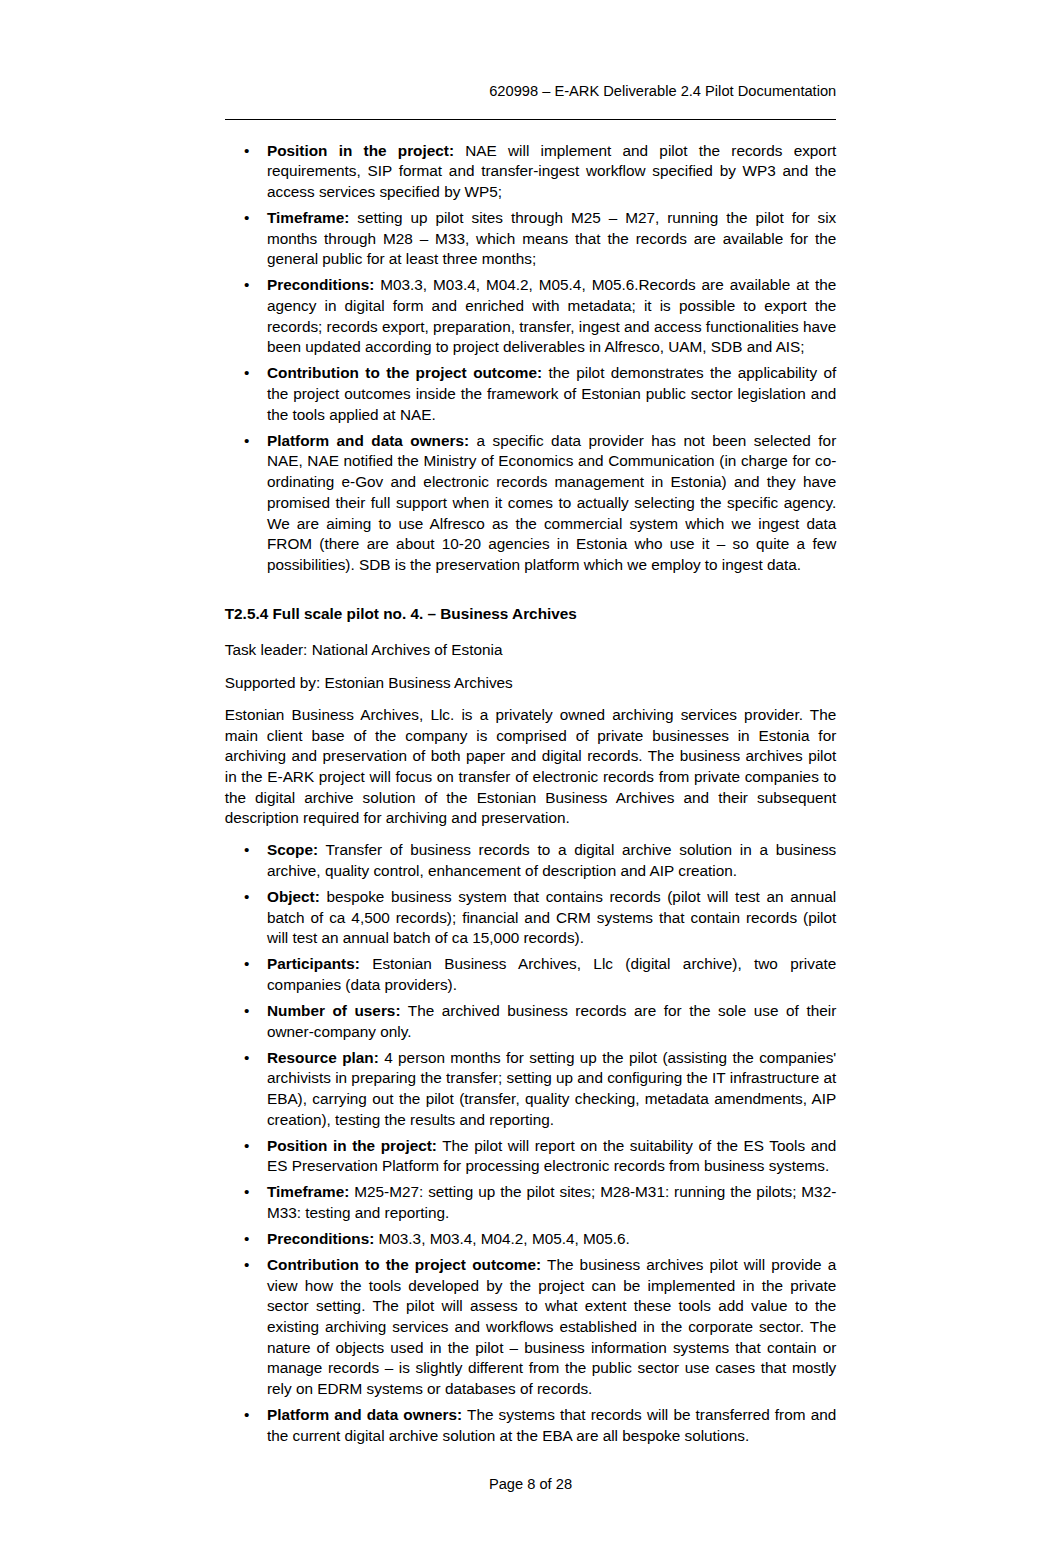620998 – E-ARK Deliverable 2.4 Pilot Documentation
Position in the project: NAE will implement and pilot the records export requirements, SIP format and transfer-ingest workflow specified by WP3 and the access services specified by WP5;
Timeframe: setting up pilot sites through M25 – M27, running the pilot for six months through M28 – M33, which means that the records are available for the general public for at least three months;
Preconditions: M03.3, M03.4, M04.2, M05.4, M05.6.Records are available at the agency in digital form and enriched with metadata; it is possible to export the records; records export, preparation, transfer, ingest and access functionalities have been updated according to project deliverables in Alfresco, UAM, SDB and AIS;
Contribution to the project outcome: the pilot demonstrates the applicability of the project outcomes inside the framework of Estonian public sector legislation and the tools applied at NAE.
Platform and data owners: a specific data provider has not been selected for NAE, NAE notified the Ministry of Economics and Communication (in charge for co-ordinating e-Gov and electronic records management in Estonia) and they have promised their full support when it comes to actually selecting the specific agency. We are aiming to use Alfresco as the commercial system which we ingest data FROM (there are about 10-20 agencies in Estonia who use it – so quite a few possibilities). SDB is the preservation platform which we employ to ingest data.
T2.5.4 Full scale pilot no. 4. – Business Archives
Task leader: National Archives of Estonia
Supported by: Estonian Business Archives
Estonian Business Archives, Llc. is a privately owned archiving services provider. The main client base of the company is comprised of private businesses in Estonia for archiving and preservation of both paper and digital records. The business archives pilot in the E-ARK project will focus on transfer of electronic records from private companies to the digital archive solution of the Estonian Business Archives and their subsequent description required for archiving and preservation.
Scope: Transfer of business records to a digital archive solution in a business archive, quality control, enhancement of description and AIP creation.
Object: bespoke business system that contains records (pilot will test an annual batch of ca 4,500 records); financial and CRM systems that contain records (pilot will test an annual batch of ca 15,000 records).
Participants: Estonian Business Archives, Llc (digital archive), two private companies (data providers).
Number of users: The archived business records are for the sole use of their owner-company only.
Resource plan: 4 person months for setting up the pilot (assisting the companies' archivists in preparing the transfer; setting up and configuring the IT infrastructure at EBA), carrying out the pilot (transfer, quality checking, metadata amendments, AIP creation), testing the results and reporting.
Position in the project: The pilot will report on the suitability of the ES Tools and ES Preservation Platform for processing electronic records from business systems.
Timeframe: M25-M27: setting up the pilot sites; M28-M31: running the pilots; M32-M33: testing and reporting.
Preconditions: M03.3, M03.4, M04.2, M05.4, M05.6.
Contribution to the project outcome: The business archives pilot will provide a view how the tools developed by the project can be implemented in the private sector setting. The pilot will assess to what extent these tools add value to the existing archiving services and workflows established in the corporate sector. The nature of objects used in the pilot – business information systems that contain or manage records – is slightly different from the public sector use cases that mostly rely on EDRM systems or databases of records.
Platform and data owners: The systems that records will be transferred from and the current digital archive solution at the EBA are all bespoke solutions.
Page 8 of 28